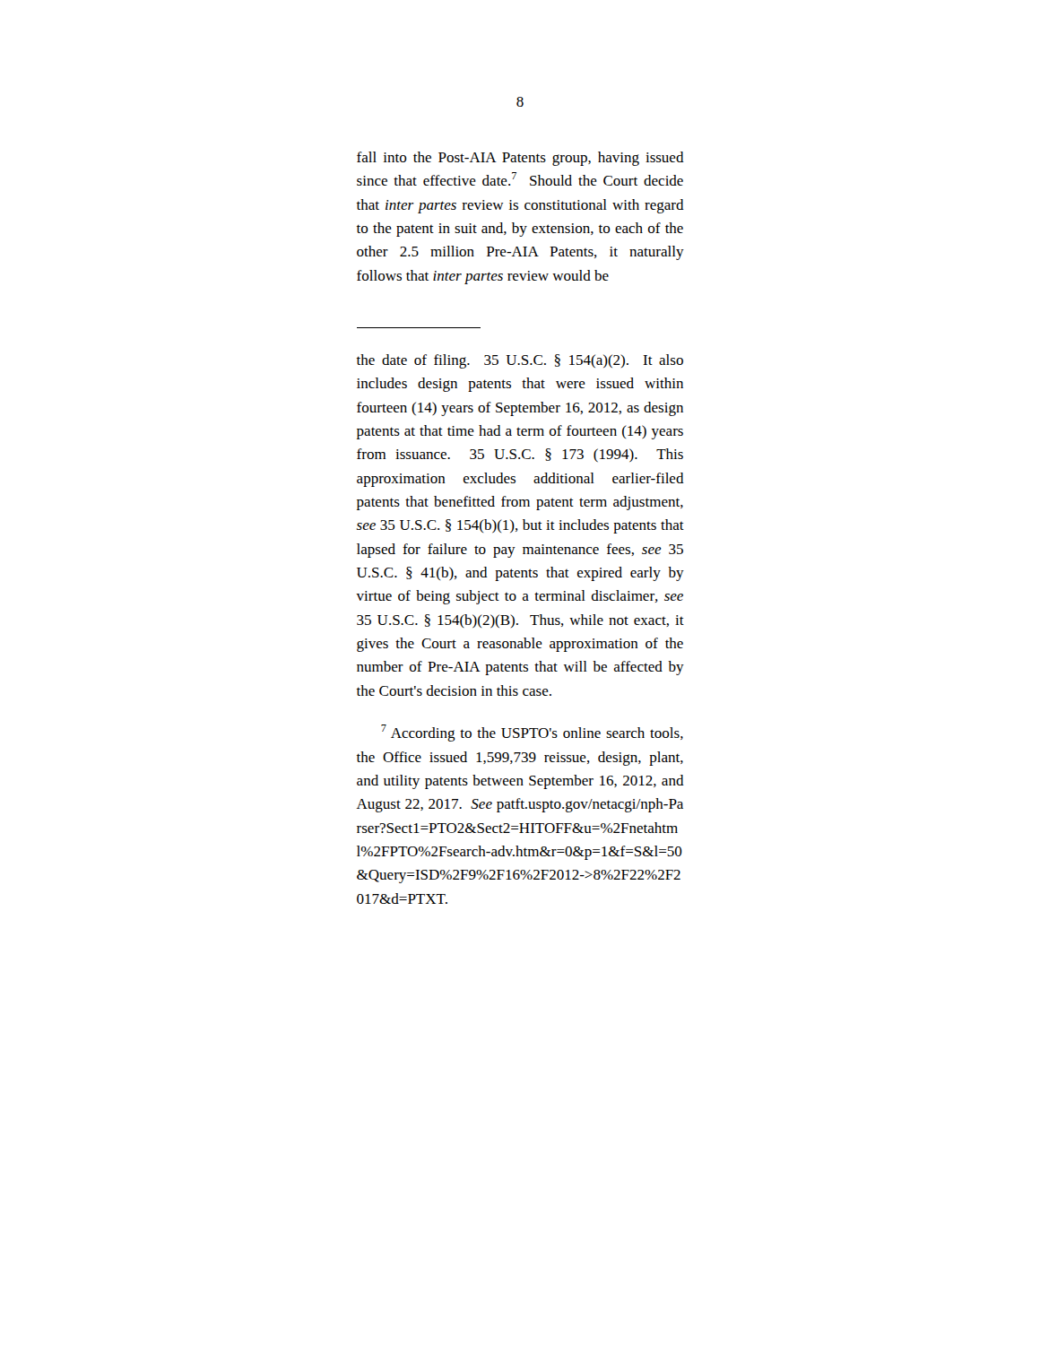8
fall into the Post-AIA Patents group, having issued since that effective date.7 Should the Court decide that inter partes review is constitutional with regard to the patent in suit and, by extension, to each of the other 2.5 million Pre-AIA Patents, it naturally follows that inter partes review would be
the date of filing. 35 U.S.C. § 154(a)(2). It also includes design patents that were issued within fourteen (14) years of September 16, 2012, as design patents at that time had a term of fourteen (14) years from issuance. 35 U.S.C. § 173 (1994). This approximation excludes additional earlier-filed patents that benefitted from patent term adjustment, see 35 U.S.C. § 154(b)(1), but it includes patents that lapsed for failure to pay maintenance fees, see 35 U.S.C. § 41(b), and patents that expired early by virtue of being subject to a terminal disclaimer, see 35 U.S.C. § 154(b)(2)(B). Thus, while not exact, it gives the Court a reasonable approximation of the number of Pre-AIA patents that will be affected by the Court's decision in this case.
7 According to the USPTO's online search tools, the Office issued 1,599,739 reissue, design, plant, and utility patents between September 16, 2012, and August 22, 2017. See patft.uspto.gov/netacgi/nph-Parser?Sect1=PTO2&Sect2=HITOFF&u=%2Fnetahtml%2FPTO%2Fsearch-adv.htm&r=0&p=1&f=S&l=50&Query=ISD%2F9%2F16%2F2012->8%2F22%2F2017&d=PTXT.